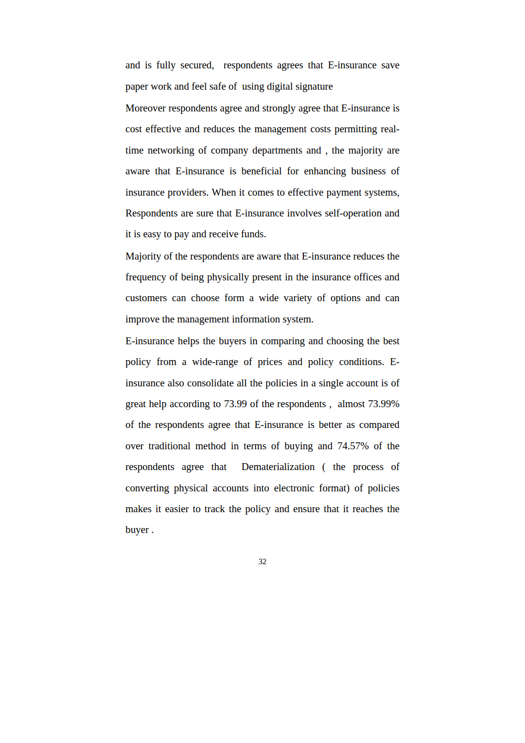and is fully secured, respondents agrees that E-insurance save paper work and feel safe of using digital signature
Moreover respondents agree and strongly agree that E-insurance is cost effective and reduces the management costs permitting real-time networking of company departments and , the majority are aware that E-insurance is beneficial for enhancing business of insurance providers. When it comes to effective payment systems, Respondents are sure that E-insurance involves self-operation and it is easy to pay and receive funds.
Majority of the respondents are aware that E-insurance reduces the frequency of being physically present in the insurance offices and customers can choose form a wide variety of options and can improve the management information system.
E-insurance helps the buyers in comparing and choosing the best policy from a wide-range of prices and policy conditions. E-insurance also consolidate all the policies in a single account is of great help according to 73.99 of the respondents , almost 73.99% of the respondents agree that E-insurance is better as compared over traditional method in terms of buying and 74.57% of the respondents agree that Dematerialization ( the process of converting physical accounts into electronic format) of policies makes it easier to track the policy and ensure that it reaches the buyer .
32